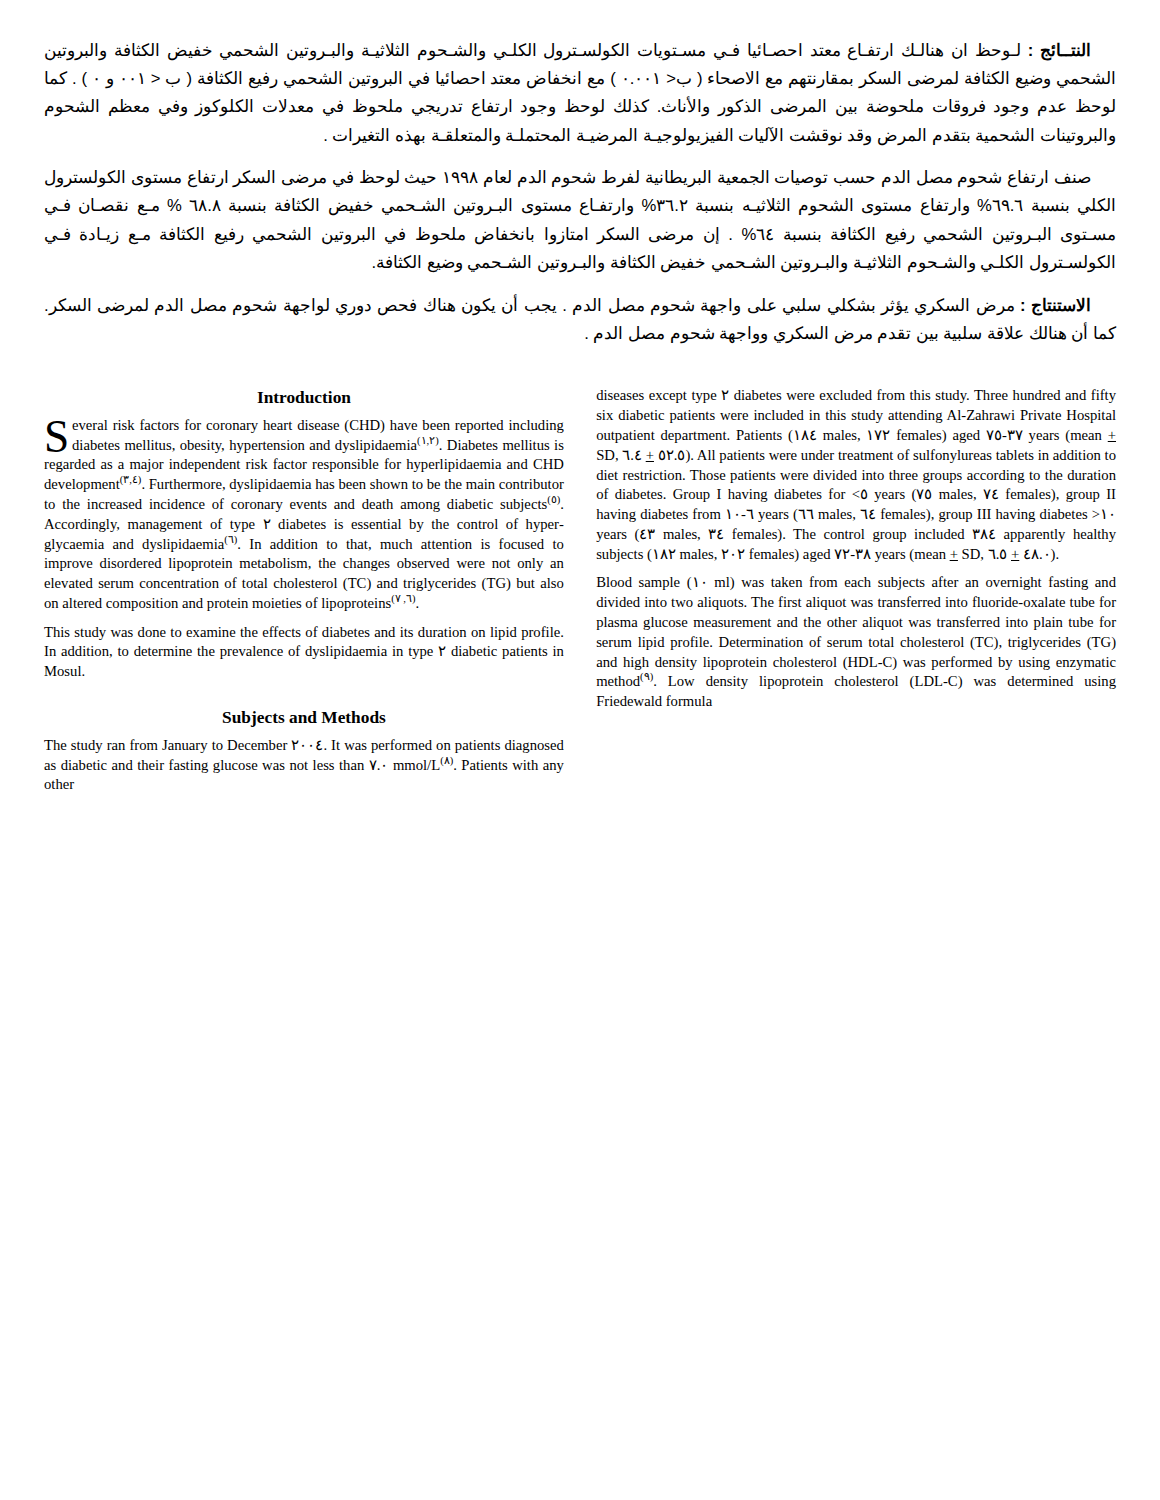النتــائج : لـوحظ ان هنالـك ارتفـاع معتد احصـائيا فـي مسـتويات الكولسـترول الكلـي والشـحوم الثلاثيـة والبـروتين الشحمي خفيض الكثافة والبروتين الشحمي وضيع الكثافة لمرضى السكر بمقارنتهم مع الاصحاء ( ب< ٠.٠٠١ ) مع انخفاض معتد احصائيا في البروتين الشحمي رفيع الكثافة ( ب < ٠٠١ و ٠ ) . كما لوحظ عدم وجود فروقات ملحوضة بين المرضى الذكور والأناث. كذلك لوحظ وجود ارتفاع تدريجي ملحوظ في معدلات الكلوكوز وفي معظم الشحوم والبروتينات الشحمية بتقدم المرض وقد نوقشت الآليات الفيزيولوجيـة المرضيـة المحتملـة والمتعلقـة بهذه التغيرات .
صنف ارتفاع شحوم مصل الدم حسب توصيات الجمعية البريطانية لفرط شحوم الدم لعام ١٩٩٨ حيث لوحظ في مرضى السكر ارتفاع مستوى الكولسترول الكلي بنسبة ٦٩.٦% وارتفاع مستوى الشحوم الثلاثيـه بنسبة ٣٦.٢% وارتفـاع مستوى البـروتين الشـحمي خفيض الكثافة بنسبة ٦٨.٨ % مـع نقصـان فـي مسـتوى البـروتين الشحمي رفيع الكثافة بنسبة ٦٤% . إن مرضى السكر امتازوا بانخفاض ملحوظ في البروتين الشحمي رفيع الكثافة مـع زيـادة فـي الكولسـترول الكلـي والشـحوم الثلاثيـة والبـروتين الشـحمي خفيض الكثافة والبـروتين الشـحمي وضيع الكثافة.
الاستنتاج : مرض السكري يؤثر بشكلي سلبي على واجهة شحوم مصل الدم . يجب أن يكون هناك فحص دوري لواجهة شحوم مصل الدم لمرضى السكر. كما أن هنالك علاقة سلبية بين تقدم مرض السكري وواجهة شحوم مصل الدم .
Introduction
Several risk factors for coronary heart disease (CHD) have been reported including diabetes mellitus, obesity, hypertension and dyslipi­daemia(١,٢). Diabetes mellitus is reg­arded as a major independent risk factor responsible for hyperlipidaemia and CHD development(٣,٤). Furthermore, dy­slipidaemia has been shown to be the main contributor to the increased incidence of coronary events and death among diabetic subjects(٥). Accordingly, management of type ٢ diabetes is essential by the control of hyper­glycaemia and dyslipidaemia(٦). In add­ition to that, much attention is focused to improve disordered lipoprotein metabolism, the changes observed were not only an elevated serum concentration of total cholesterol (TC) and triglycerides (TG) but also on altered composition and protein moieties of lipoproteins(٦, ٧).
This study was done to examine the effects of diabetes and its duration on lipid profile. In addition, to determine the prevalence of dyslipidaemia in type ٢ diabetic patients in Mosul.
Subjects and Methods
The study ran from January to December ٢٠٠٤. It was performed on patients diagnosed as diabetic and their fasting glucose was not less than ٧.٠ mmol/L(٨). Patients with any other
diseases except type ٢ diabetes were excluded from this study. Three hundred and fifty six diabetic patients were included in this study attending Al-Zahrawi Private Hospital outpatient department. Patients (١٨٤ males, ١٧٢ females) aged ٣٧-٧٥ years (mean + SD, ٥٢.٥ + ٦.٤). All patients were under treatment of sulfonylureas tablets in addition to diet restriction. Those patients were divided into three groups according to the duration of diabetes. Group I having diabetes for <٥ years (٧٥ males, ٧٤ females), group II having diabetes from ٦-١٠ years (٦٦ males, ٦٤ females), group III having diabetes >١٠ years (٤٣ males, ٣٤ females). The control group included ٣٨٤ apparently healthy subjects (١٨٢ males, ٢٠٢ females) aged ٣٨-٧٢ years (mean + SD, ٤٨.٠ + ٦.٥).
Blood sample (١٠ ml) was taken from each subjects after an overnight fasting and divided into two aliquots. The first aliquot was transferred into fluoride-oxalate tube for plasma glucose measurement and the other aliquot was transferred into plain tube for serum lipid profile. Determination of serum total cholesterol (TC), triglycerides (TG) and high density lipoprotein cholesterol (HDL-C) was performed by using enzymatic method(٩). Low density lipoprotein cholesterol (LDL-C) was determined using Friedewald formula